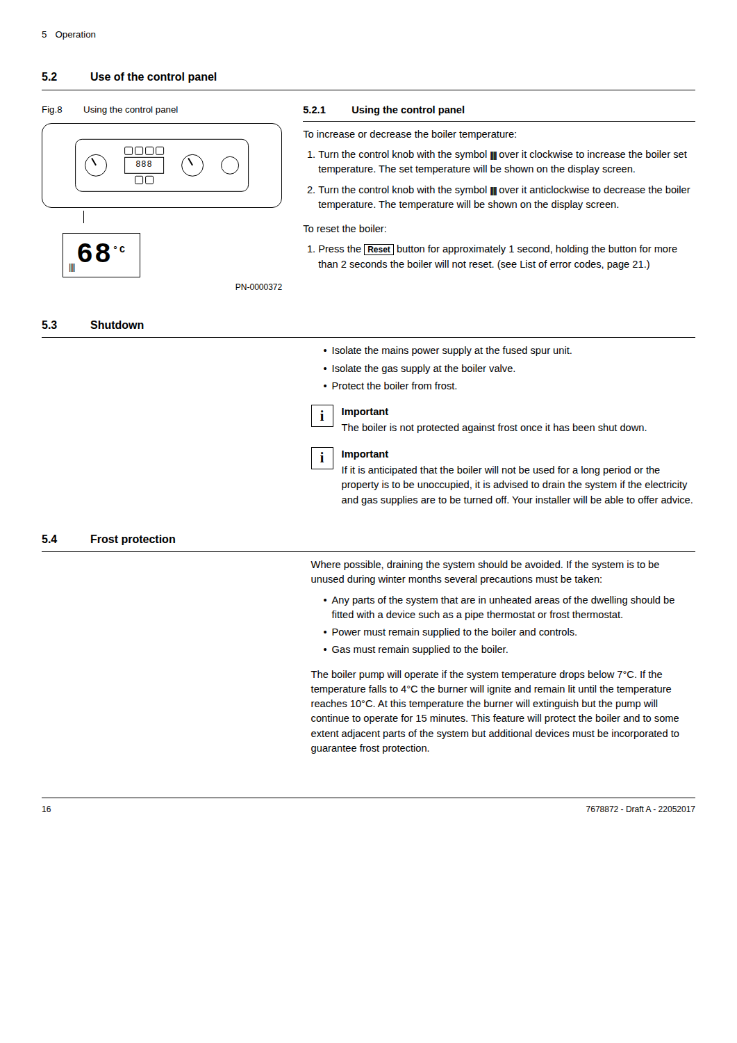5 Operation
5.2 Use of the control panel
Fig.8 Using the control panel
888
68°C ||||
PN-0000372
5.2.1 Using the control panel
To increase or decrease the boiler temperature:
Turn the control knob with the symbol |||| over it clockwise to increase the boiler set temperature. The set temperature will be shown on the display screen.
Turn the control knob with the symbol |||| over it anticlockwise to decrease the boiler temperature. The temperature will be shown on the display screen.
To reset the boiler:
Press the Reset button for approximately 1 second, holding the button for more than 2 seconds the boiler will not reset. (see List of error codes, page 21.)
5.3 Shutdown
Isolate the mains power supply at the fused spur unit.
Isolate the gas supply at the boiler valve.
Protect the boiler from frost.
i
Important
The boiler is not protected against frost once it has been shut down.
i
Important
If it is anticipated that the boiler will not be used for a long period or the property is to be unoccupied, it is advised to drain the system if the electricity and gas supplies are to be turned off. Your installer will be able to offer advice.
5.4 Frost protection
Where possible, draining the system should be avoided. If the system is to be unused during winter months several precautions must be taken:
Any parts of the system that are in unheated areas of the dwelling should be fitted with a device such as a pipe thermostat or frost thermostat.
Power must remain supplied to the boiler and controls.
Gas must remain supplied to the boiler.
The boiler pump will operate if the system temperature drops below 7°C. If the temperature falls to 4°C the burner will ignite and remain lit until the temperature reaches 10°C. At this temperature the burner will extinguish but the pump will continue to operate for 15 minutes. This feature will protect the boiler and to some extent adjacent parts of the system but additional devices must be incorporated to guarantee frost protection.
16 7678872 - Draft A - 22052017